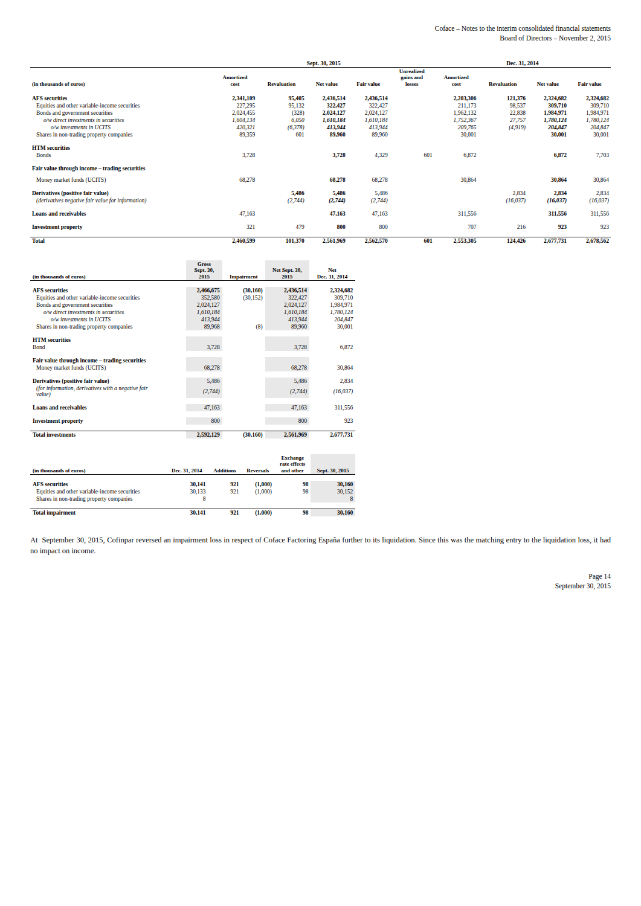Coface – Notes to the interim consolidated financial statements
Board of Directors – November 2, 2015
| | Sept. 30, 2015 | Dec. 31, 2014 |
| --- | --- | --- |
| (in thousands of euros) | Amortized cost | Revaluation | Net value | Fair value | Unrealized gains and losses | Amortized cost | Revaluation | Net value | Fair value |
| AFS securities | 2,341,109 | 95,405 | 2,436,514 | 2,436,514 | | 2,203,306 | 121,376 | 2,324,682 | 2,324,682 |
| Equities and other variable-income securities | 227,295 | 95,132 | 322,427 | 322,427 | | 211,173 | 98,537 | 309,710 | 309,710 |
| Bonds and government securities | 2,024,455 | (328) | 2,024,127 | 2,024,127 | | 1,962,132 | 22,838 | 1,984,971 | 1,984,971 |
| o/w direct investments in securities | 1,604,134 | 6,050 | 1,610,184 | 1,610,184 | | 1,752,367 | 27,757 | 1,780,124 | 1,780,124 |
| o/w investments in UCITS | 420,321 | (6,378) | 413,944 | 413,944 | | 209,765 | (4,919) | 204,847 | 204,847 |
| Shares in non-trading property companies | 89,359 | 601 | 89,960 | 89,960 | | 30,001 | | 30,001 | 30,001 |
| HTM securities | |
| Bonds | 3,728 | | 3,728 | 4,329 | 601 | 6,872 | | 6,872 | 7,703 |
| Fair value through income – trading securities | |
| Money market funds (UCITS) | 68,278 | | 68,278 | 68,278 | | 30,864 | | 30,864 | 30,864 |
| Derivatives (positive fair value) | | 5,486 | 5,486 | 5,486 | | | 2,834 | 2,834 | 2,834 |
| (derivatives negative fair value for information) | | (2,744) | (2,744) | (2,744) | | | (16,037) | (16,037) | (16,037) |
| Loans and receivables | 47,163 | | 47,163 | 47,163 | | 311,556 | | 311,556 | 311,556 |
| Investment property | 321 | 479 | 800 | 800 | | 707 | 216 | 923 | 923 |
| Total | 2,460,599 | 101,370 | 2,561,969 | 2,562,570 | 601 | 2,553,305 | 124,426 | 2,677,731 | 2,678,562 |
| (in thousands of euros) | Gross Sept. 30, 2015 | Impairment | Net Sept. 30, 2015 | Net Dec. 31, 2014 |
| --- | --- | --- | --- | --- |
| AFS securities | 2,466,675 | (30,160) | 2,436,514 | 2,324,682 |
| Equities and other variable-income securities | 352,580 | (30,152) | 322,427 | 309,710 |
| Bonds and government securities | 2,024,127 | | 2,024,127 | 1,984,971 |
| o/w direct investments in securities | 1,610,184 | | 1,610,184 | 1,780,124 |
| o/w investments in UCITS | 413,944 | | 413,944 | 204,847 |
| Shares in non-trading property companies | 89,968 | (8) | 89,960 | 30,001 |
| HTM securities | | | | |
| Bond | 3,728 | | 3,728 | 6,872 |
| Fair value through income – trading securities | | | | |
| Money market funds (UCITS) | 68,278 | | 68,278 | 30,864 |
| Derivatives (positive fair value) | 5,486 | | 5,486 | 2,834 |
| (for information, derivatives with a negative fair value) | (2,744) | | (2,744) | (16,037) |
| Loans and receivables | 47,163 | | 47,163 | 311,556 |
| Investment property | 800 | | 800 | 923 |
| Total investments | 2,592,129 | (30,160) | 2,561,969 | 2,677,731 |
| (in thousands of euros) | Dec. 31, 2014 | Additions | Reversals | Exchange rate effects and other | Sept. 30, 2015 |
| --- | --- | --- | --- | --- | --- |
| AFS securities | 30,141 | 921 | (1,000) | 98 | 30,160 |
| Equities and other variable-income securities | 30,133 | 921 | (1,000) | 98 | 30,152 |
| Shares in non-trading property companies | 8 | | | | 8 |
| Total impairment | 30,141 | 921 | (1,000) | 98 | 30,160 |
At September 30, 2015, Cofinpar reversed an impairment loss in respect of Coface Factoring España further to its liquidation. Since this was the matching entry to the liquidation loss, it had no impact on income.
Page 14
September 30, 2015